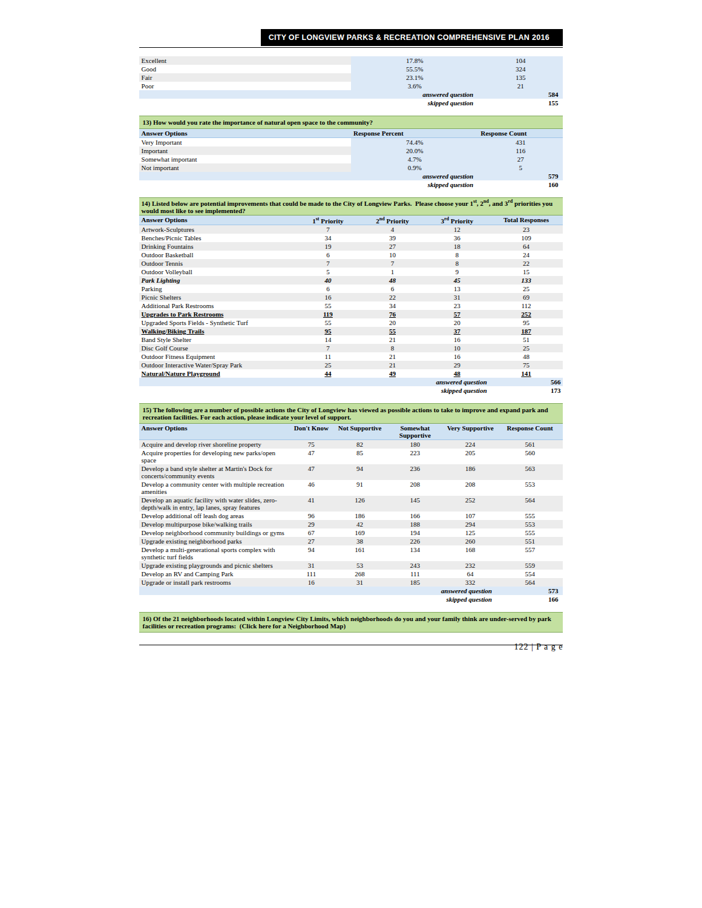CITY OF LONGVIEW PARKS & RECREATION COMPREHENSIVE PLAN 2016
| Excellent | 17.8% | 104 |
| Good | 55.5% | 324 |
| Fair | 23.1% | 135 |
| Poor | 3.6% | 21 |
| answered question | 584 |
| skipped question | 155 |
| 13) How would you rate the importance of natural open space to the community? |
| Answer Options | Response Percent | Response Count |
| Very Important | 74.4% | 431 |
| Important | 20.0% | 116 |
| Somewhat important | 4.7% | 27 |
| Not important | 0.9% | 5 |
| answered question | 579 |
| skipped question | 160 |
| 14) Listed below are potential improvements that could be made to the City of Longview Parks. Please choose your 1 st , 2 nd , and 3 rd priorities you would most like to see implemented? |
| Answer Options | 1 st Priority | 2 nd Priority | 3 rd Priority | Total Responses |
| Artwork-Sculptures | 7 | 4 | 12 | 23 |
| Benches/Picnic Tables | 34 | 39 | 36 | 109 |
| Drinking Fountains | 19 | 27 | 18 | 64 |
| Outdoor Basketball | 6 | 10 | 8 | 24 |
| Outdoor Tennis | 7 | 7 | 8 | 22 |
| Outdoor Volleyball | 5 | 1 | 9 | 15 |
| Park Lighting | 40 | 48 | 45 | 133 |
| Parking | 6 | 6 | 13 | 25 |
| Picnic Shelters | 16 | 22 | 31 | 69 |
| Additional Park Restrooms | 55 | 34 | 23 | 112 |
| Upgrades to Park Restrooms | 119 | 76 | 57 | 252 |
| Upgraded Sports Fields - Synthetic Turf | 55 | 20 | 20 | 95 |
| Walking/Biking Trails | 95 | 55 | 37 | 187 |
| Band Style Shelter | 14 | 21 | 16 | 51 |
| Disc Golf Course | 7 | 8 | 10 | 25 |
| Outdoor Fitness Equipment | 11 | 21 | 16 | 48 |
| Outdoor Interactive Water/Spray Park | 25 | 21 | 29 | 75 |
| Natural/Nature Playground | 44 | 49 | 48 | 141 |
| answered question | 566 |
| skipped question | 173 |
| 15) The following are a number of possible actions the City of Longview has viewed as possible actions to take to improve and expand park and recreation facilities. For each action, please indicate your level of support. |
| Answer Options | Don't Know | Not Supportive | Somewhat Supportive | Very Supportive | Response Count |
| Acquire and develop river shoreline property | 75 | 82 | 180 | 224 | 561 |
| Acquire properties for developing new parks/open space | 47 | 85 | 223 | 205 | 560 |
| Develop a band style shelter at Martin's Dock for concerts/community events | 47 | 94 | 236 | 186 | 563 |
| Develop a community center with multiple recreation amenities | 46 | 91 | 208 | 208 | 553 |
| Develop an aquatic facility with water slides, zero-depth/walk in entry, lap lanes, spray features | 41 | 126 | 145 | 252 | 564 |
| Develop additional off leash dog areas | 96 | 186 | 166 | 107 | 555 |
| Develop multipurpose bike/walking trails | 29 | 42 | 188 | 294 | 553 |
| Develop neighborhood community buildings or gyms | 67 | 169 | 194 | 125 | 555 |
| Upgrade existing neighborhood parks | 27 | 38 | 226 | 260 | 551 |
| Develop a multi-generational sports complex with synthetic turf fields | 94 | 161 | 134 | 168 | 557 |
| Upgrade existing playgrounds and picnic shelters | 31 | 53 | 243 | 232 | 559 |
| Develop an RV and Camping Park | 111 | 268 | 111 | 64 | 554 |
| Upgrade or install park restrooms | 16 | 31 | 185 | 332 | 564 |
| answered question | 573 |
| skipped question | 166 |
| 16) Of the 21 neighborhoods located within Longview City Limits, which neighborhoods do you and your family think are under-served by park facilities or recreation programs: (Click here for a Neighborhood Map) |
122 | P a g e